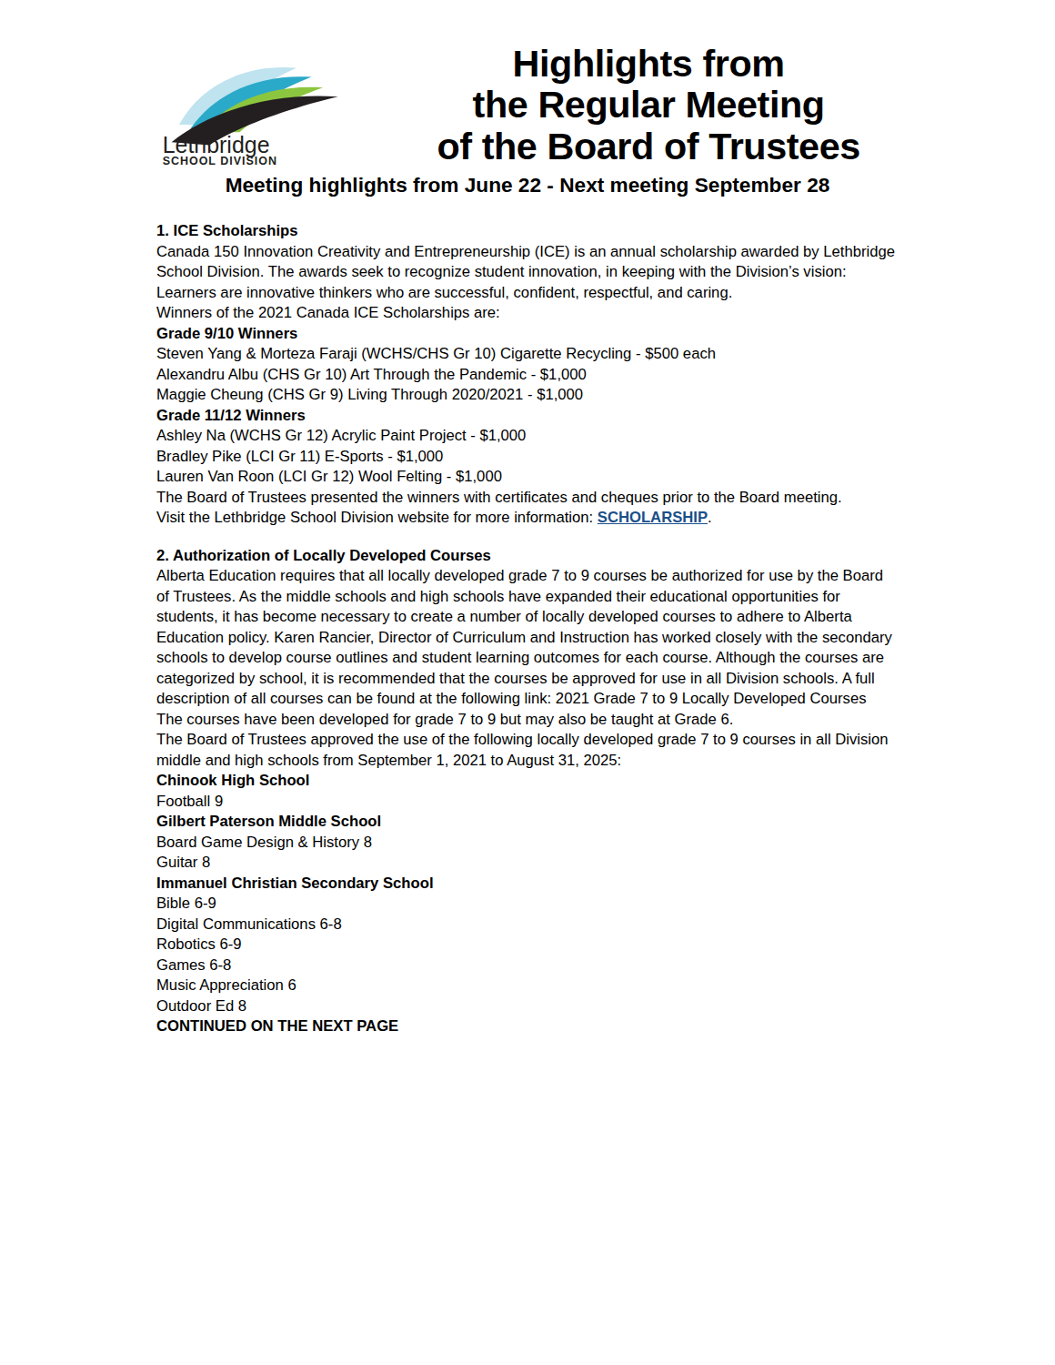Lethbridge SCHOOL DIVISION
Highlights from
the Regular Meeting
of the Board of Trustees
Meeting highlights from June 22 - Next meeting September 28
1. ICE Scholarships
Canada 150 Innovation Creativity and Entrepreneurship (ICE) is an annual scholarship awarded by Lethbridge School Division. The awards seek to recognize student innovation, in keeping with the Division’s vision: Learners are innovative thinkers who are successful, confident, respectful, and caring.
Winners of the 2021 Canada ICE Scholarships are:
Grade 9/10 Winners
Steven Yang & Morteza Faraji (WCHS/CHS Gr 10) Cigarette Recycling - $500 each
Alexandru Albu (CHS Gr 10) Art Through the Pandemic - $1,000
Maggie Cheung (CHS Gr 9) Living Through 2020/2021 - $1,000
Grade 11/12 Winners
Ashley Na (WCHS Gr 12) Acrylic Paint Project - $1,000
Bradley Pike (LCI Gr 11) E-Sports - $1,000
Lauren Van Roon (LCI Gr 12) Wool Felting - $1,000
The Board of Trustees presented the winners with certificates and cheques prior to the Board meeting.
Visit the Lethbridge School Division website for more information: SCHOLARSHIP.
2. Authorization of Locally Developed Courses
Alberta Education requires that all locally developed grade 7 to 9 courses be authorized for use by the Board of Trustees. As the middle schools and high schools have expanded their educational opportunities for students, it has become necessary to create a number of locally developed courses to adhere to Alberta Education policy. Karen Rancier, Director of Curriculum and Instruction has worked closely with the secondary schools to develop course outlines and student learning outcomes for each course. Although the courses are categorized by school, it is recommended that the courses be approved for use in all Division schools. A full description of all courses can be found at the following link: 2021 Grade 7 to 9 Locally Developed Courses
The courses have been developed for grade 7 to 9 but may also be taught at Grade 6.
The Board of Trustees approved the use of the following locally developed grade 7 to 9 courses in all Division middle and high schools from September 1, 2021 to August 31, 2025:
Chinook High School
Football 9
Gilbert Paterson Middle School
Board Game Design & History 8
Guitar 8
Immanuel Christian Secondary School
Bible 6-9
Digital Communications 6-8
Robotics 6-9
Games 6-8
Music Appreciation 6
Outdoor Ed 8
CONTINUED ON THE NEXT PAGE